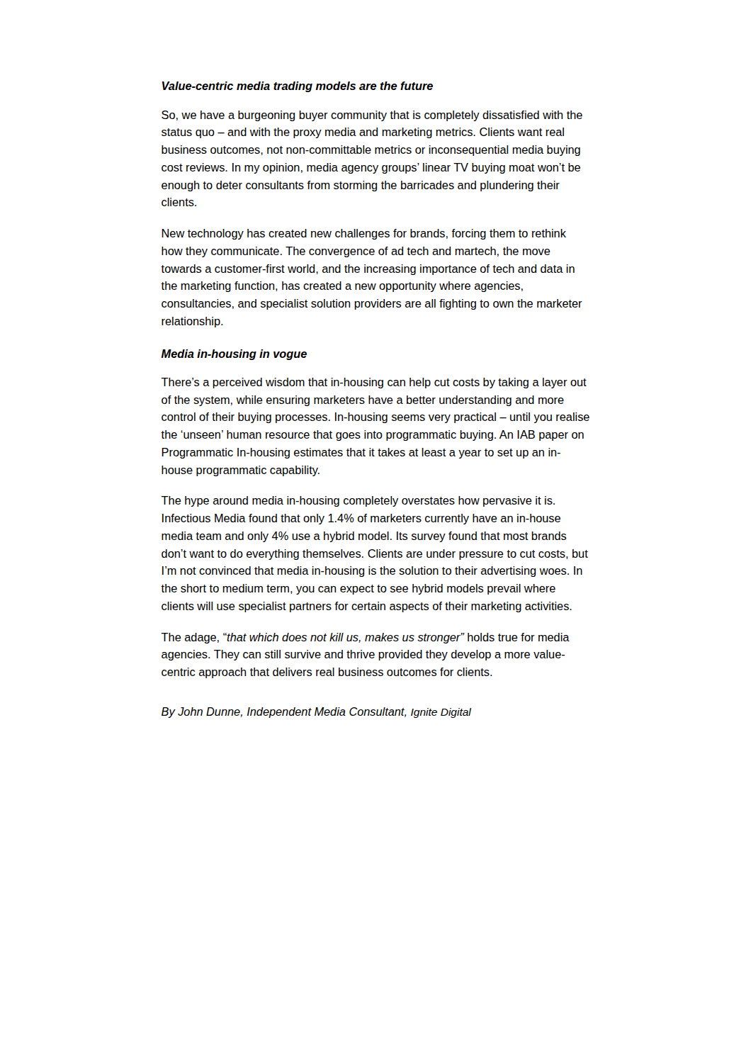Value-centric media trading models are the future
So, we have a burgeoning buyer community that is completely dissatisfied with the status quo – and with the proxy media and marketing metrics. Clients want real business outcomes, not non-committable metrics or inconsequential media buying cost reviews. In my opinion, media agency groups’ linear TV buying moat won’t be enough to deter consultants from storming the barricades and plundering their clients.
New technology has created new challenges for brands, forcing them to rethink how they communicate. The convergence of ad tech and martech, the move towards a customer-first world, and the increasing importance of tech and data in the marketing function, has created a new opportunity where agencies, consultancies, and specialist solution providers are all fighting to own the marketer relationship.
Media in-housing in vogue
There’s a perceived wisdom that in-housing can help cut costs by taking a layer out of the system, while ensuring marketers have a better understanding and more control of their buying processes. In-housing seems very practical – until you realise the ‘unseen’ human resource that goes into programmatic buying. An IAB paper on Programmatic In-housing estimates that it takes at least a year to set up an in-house programmatic capability.
The hype around media in-housing completely overstates how pervasive it is. Infectious Media found that only 1.4% of marketers currently have an in-house media team and only 4% use a hybrid model. Its survey found that most brands don’t want to do everything themselves. Clients are under pressure to cut costs, but I’m not convinced that media in-housing is the solution to their advertising woes. In the short to medium term, you can expect to see hybrid models prevail where clients will use specialist partners for certain aspects of their marketing activities.
The adage, “that which does not kill us, makes us stronger” holds true for media agencies. They can still survive and thrive provided they develop a more value-centric approach that delivers real business outcomes for clients.
By John Dunne, Independent Media Consultant, Ignite Digital